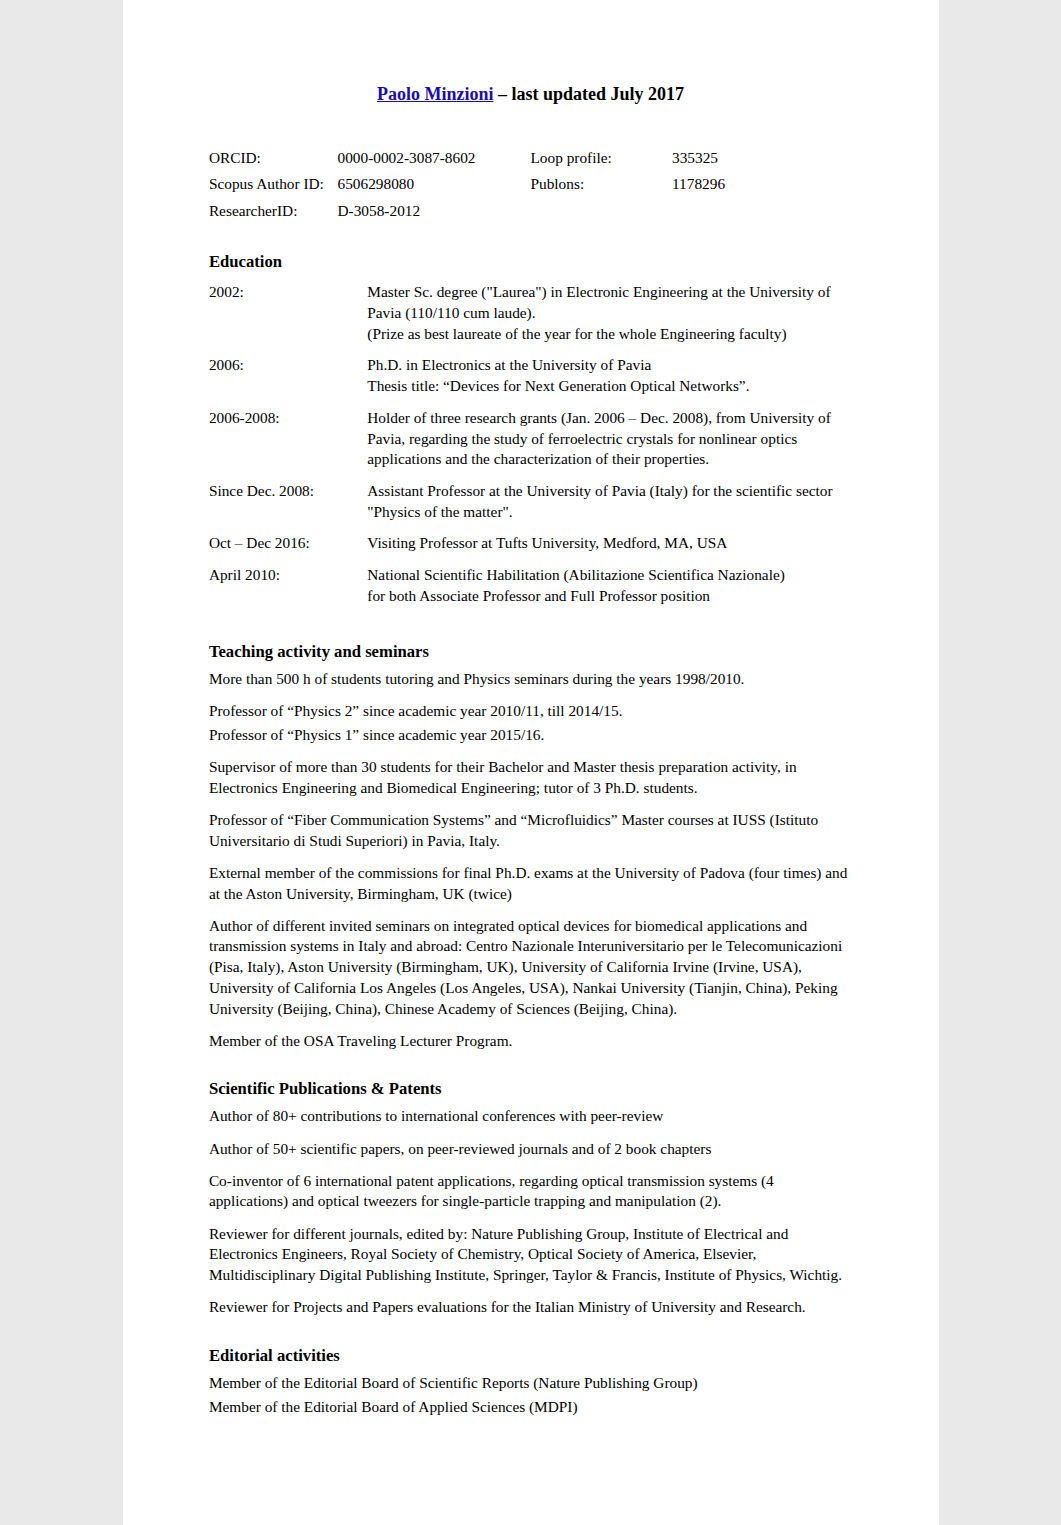Paolo Minzioni – last updated July 2017
| ORCID: | 0000-0002-3087-8602 | Loop profile: | 335325 |
| Scopus Author ID: | 6506298080 | Publons: | 1178296 |
| ResearcherID: | D-3058-2012 | | |
Education
| 2002: | Master Sc. degree ("Laurea") in Electronic Engineering at the University of Pavia (110/110 cum laude). (Prize as best laureate of the year for the whole Engineering faculty) |
| 2006: | Ph.D. in Electronics at the University of Pavia Thesis title: “Devices for Next Generation Optical Networks”. |
| 2006-2008: | Holder of three research grants (Jan. 2006 – Dec. 2008), from University of Pavia, regarding the study of ferroelectric crystals for nonlinear optics applications and the characterization of their properties. |
| Since Dec. 2008: | Assistant Professor at the University of Pavia (Italy) for the scientific sector "Physics of the matter". |
| Oct – Dec 2016: | Visiting Professor at Tufts University, Medford, MA, USA |
| April 2010: | National Scientific Habilitation (Abilitazione Scientifica Nazionale) for both Associate Professor and Full Professor position |
Teaching activity and seminars
More than 500 h of students tutoring and Physics seminars during the years 1998/2010.
Professor of “Physics 2” since academic year 2010/11, till 2014/15.
Professor of “Physics 1” since academic year 2015/16.
Supervisor of more than 30 students for their Bachelor and Master thesis preparation activity, in Electronics Engineering and Biomedical Engineering; tutor of 3 Ph.D. students.
Professor of “Fiber Communication Systems” and “Microfluidics” Master courses at IUSS (Istituto Universitario di Studi Superiori) in Pavia, Italy.
External member of the commissions for final Ph.D. exams at the University of Padova (four times) and at the Aston University, Birmingham, UK (twice)
Author of different invited seminars on integrated optical devices for biomedical applications and transmission systems in Italy and abroad: Centro Nazionale Interuniversitario per le Telecomunicazioni (Pisa, Italy), Aston University (Birmingham, UK), University of California Irvine (Irvine, USA), University of California Los Angeles (Los Angeles, USA), Nankai University (Tianjin, China), Peking University (Beijing, China), Chinese Academy of Sciences (Beijing, China).
Member of the OSA Traveling Lecturer Program.
Scientific Publications & Patents
Author of 80+ contributions to international conferences with peer-review
Author of 50+ scientific papers, on peer-reviewed journals and of 2 book chapters
Co-inventor of 6 international patent applications, regarding optical transmission systems (4 applications) and optical tweezers for single-particle trapping and manipulation (2).
Reviewer for different journals, edited by: Nature Publishing Group, Institute of Electrical and Electronics Engineers, Royal Society of Chemistry, Optical Society of America, Elsevier, Multidisciplinary Digital Publishing Institute, Springer, Taylor & Francis, Institute of Physics, Wichtig.
Reviewer for Projects and Papers evaluations for the Italian Ministry of University and Research.
Editorial activities
Member of the Editorial Board of Scientific Reports (Nature Publishing Group)
Member of the Editorial Board of Applied Sciences (MDPI)